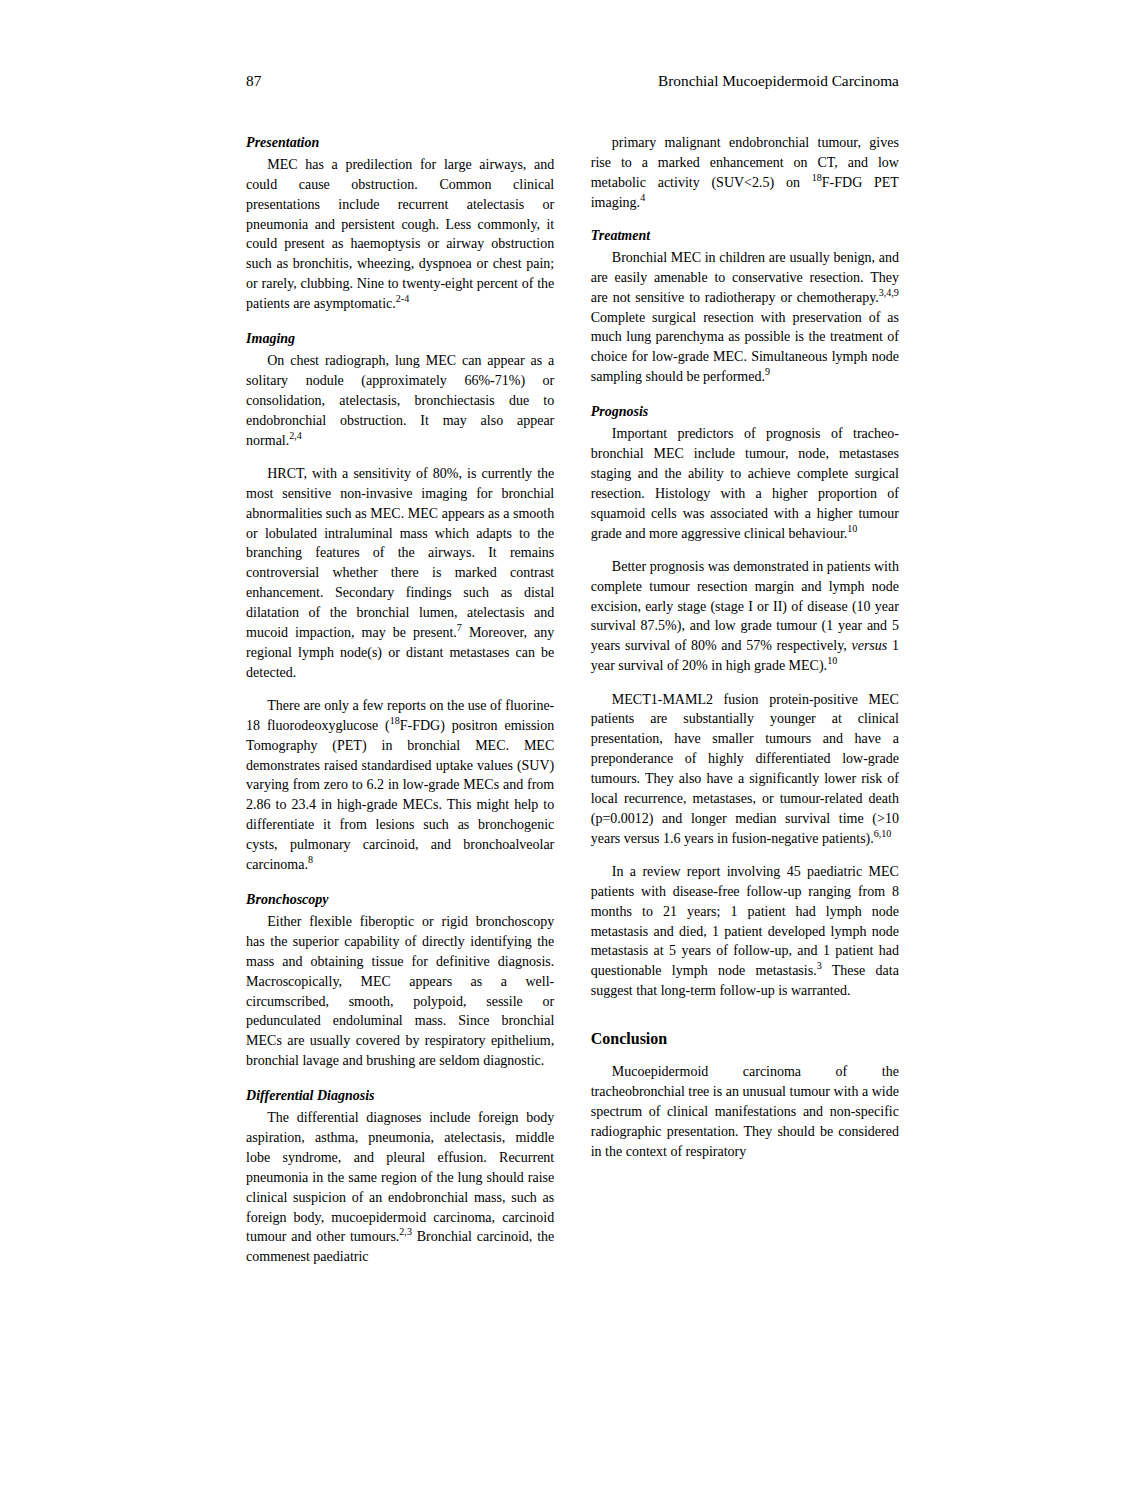87 Bronchial Mucoepidermoid Carcinoma
Presentation
MEC has a predilection for large airways, and could cause obstruction. Common clinical presentations include recurrent atelectasis or pneumonia and persistent cough. Less commonly, it could present as haemoptysis or airway obstruction such as bronchitis, wheezing, dyspnoea or chest pain; or rarely, clubbing. Nine to twenty-eight percent of the patients are asymptomatic.2-4
Imaging
On chest radiograph, lung MEC can appear as a solitary nodule (approximately 66%-71%) or consolidation, atelectasis, bronchiectasis due to endobronchial obstruction. It may also appear normal.2,4
HRCT, with a sensitivity of 80%, is currently the most sensitive non-invasive imaging for bronchial abnormalities such as MEC. MEC appears as a smooth or lobulated intraluminal mass which adapts to the branching features of the airways. It remains controversial whether there is marked contrast enhancement. Secondary findings such as distal dilatation of the bronchial lumen, atelectasis and mucoid impaction, may be present.7 Moreover, any regional lymph node(s) or distant metastases can be detected.
There are only a few reports on the use of fluorine-18 fluorodeoxyglucose (18F-FDG) positron emission Tomography (PET) in bronchial MEC. MEC demonstrates raised standardised uptake values (SUV) varying from zero to 6.2 in low-grade MECs and from 2.86 to 23.4 in high-grade MECs. This might help to differentiate it from lesions such as bronchogenic cysts, pulmonary carcinoid, and bronchoalveolar carcinoma.8
Bronchoscopy
Either flexible fiberoptic or rigid bronchoscopy has the superior capability of directly identifying the mass and obtaining tissue for definitive diagnosis. Macroscopically, MEC appears as a well-circumscribed, smooth, polypoid, sessile or pedunculated endoluminal mass. Since bronchial MECs are usually covered by respiratory epithelium, bronchial lavage and brushing are seldom diagnostic.
Differential Diagnosis
The differential diagnoses include foreign body aspiration, asthma, pneumonia, atelectasis, middle lobe syndrome, and pleural effusion. Recurrent pneumonia in the same region of the lung should raise clinical suspicion of an endobronchial mass, such as foreign body, mucoepidermoid carcinoma, carcinoid tumour and other tumours.2,3 Bronchial carcinoid, the commenest paediatric
primary malignant endobronchial tumour, gives rise to a marked enhancement on CT, and low metabolic activity (SUV<2.5) on 18F-FDG PET imaging.4
Treatment
Bronchial MEC in children are usually benign, and are easily amenable to conservative resection. They are not sensitive to radiotherapy or chemotherapy.3,4,9 Complete surgical resection with preservation of as much lung parenchyma as possible is the treatment of choice for low-grade MEC. Simultaneous lymph node sampling should be performed.9
Prognosis
Important predictors of prognosis of tracheo-bronchial MEC include tumour, node, metastases staging and the ability to achieve complete surgical resection. Histology with a higher proportion of squamoid cells was associated with a higher tumour grade and more aggressive clinical behaviour.10
Better prognosis was demonstrated in patients with complete tumour resection margin and lymph node excision, early stage (stage I or II) of disease (10 year survival 87.5%), and low grade tumour (1 year and 5 years survival of 80% and 57% respectively, versus 1 year survival of 20% in high grade MEC).10
MECT1-MAML2 fusion protein-positive MEC patients are substantially younger at clinical presentation, have smaller tumours and have a preponderance of highly differentiated low-grade tumours. They also have a significantly lower risk of local recurrence, metastases, or tumour-related death (p=0.0012) and longer median survival time (>10 years versus 1.6 years in fusion-negative patients).6,10
In a review report involving 45 paediatric MEC patients with disease-free follow-up ranging from 8 months to 21 years; 1 patient had lymph node metastasis and died, 1 patient developed lymph node metastasis at 5 years of follow-up, and 1 patient had questionable lymph node metastasis.3 These data suggest that long-term follow-up is warranted.
Conclusion
Mucoepidermoid carcinoma of the tracheobronchial tree is an unusual tumour with a wide spectrum of clinical manifestations and non-specific radiographic presentation. They should be considered in the context of respiratory